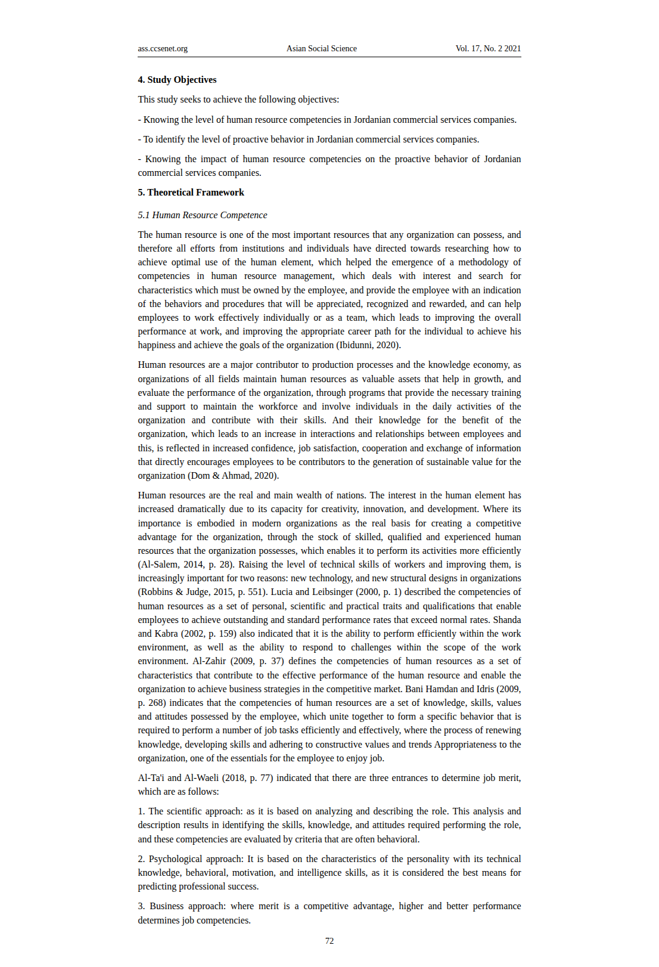ass.ccsenet.org Asian Social Science Vol. 17, No. 2 2021
4. Study Objectives
This study seeks to achieve the following objectives:
- Knowing the level of human resource competencies in Jordanian commercial services companies.
- To identify the level of proactive behavior in Jordanian commercial services companies.
- Knowing the impact of human resource competencies on the proactive behavior of Jordanian commercial services companies.
5. Theoretical Framework
5.1 Human Resource Competence
The human resource is one of the most important resources that any organization can possess, and therefore all efforts from institutions and individuals have directed towards researching how to achieve optimal use of the human element, which helped the emergence of a methodology of competencies in human resource management, which deals with interest and search for characteristics which must be owned by the employee, and provide the employee with an indication of the behaviors and procedures that will be appreciated, recognized and rewarded, and can help employees to work effectively individually or as a team, which leads to improving the overall performance at work, and improving the appropriate career path for the individual to achieve his happiness and achieve the goals of the organization (Ibidunni, 2020).
Human resources are a major contributor to production processes and the knowledge economy, as organizations of all fields maintain human resources as valuable assets that help in growth, and evaluate the performance of the organization, through programs that provide the necessary training and support to maintain the workforce and involve individuals in the daily activities of the organization and contribute with their skills. And their knowledge for the benefit of the organization, which leads to an increase in interactions and relationships between employees and this, is reflected in increased confidence, job satisfaction, cooperation and exchange of information that directly encourages employees to be contributors to the generation of sustainable value for the organization (Dom & Ahmad, 2020).
Human resources are the real and main wealth of nations. The interest in the human element has increased dramatically due to its capacity for creativity, innovation, and development. Where its importance is embodied in modern organizations as the real basis for creating a competitive advantage for the organization, through the stock of skilled, qualified and experienced human resources that the organization possesses, which enables it to perform its activities more efficiently (Al-Salem, 2014, p. 28). Raising the level of technical skills of workers and improving them, is increasingly important for two reasons: new technology, and new structural designs in organizations (Robbins & Judge, 2015, p. 551). Lucia and Leibsinger (2000, p. 1) described the competencies of human resources as a set of personal, scientific and practical traits and qualifications that enable employees to achieve outstanding and standard performance rates that exceed normal rates. Shanda and Kabra (2002, p. 159) also indicated that it is the ability to perform efficiently within the work environment, as well as the ability to respond to challenges within the scope of the work environment. Al-Zahir (2009, p. 37) defines the competencies of human resources as a set of characteristics that contribute to the effective performance of the human resource and enable the organization to achieve business strategies in the competitive market. Bani Hamdan and Idris (2009, p. 268) indicates that the competencies of human resources are a set of knowledge, skills, values and attitudes possessed by the employee, which unite together to form a specific behavior that is required to perform a number of job tasks efficiently and effectively, where the process of renewing knowledge, developing skills and adhering to constructive values and trends Appropriateness to the organization, one of the essentials for the employee to enjoy job.
Al-Ta'i and Al-Waeli (2018, p. 77) indicated that there are three entrances to determine job merit, which are as follows:
1. The scientific approach: as it is based on analyzing and describing the role. This analysis and description results in identifying the skills, knowledge, and attitudes required performing the role, and these competencies are evaluated by criteria that are often behavioral.
2. Psychological approach: It is based on the characteristics of the personality with its technical knowledge, behavioral, motivation, and intelligence skills, as it is considered the best means for predicting professional success.
3. Business approach: where merit is a competitive advantage, higher and better performance determines job competencies.
72